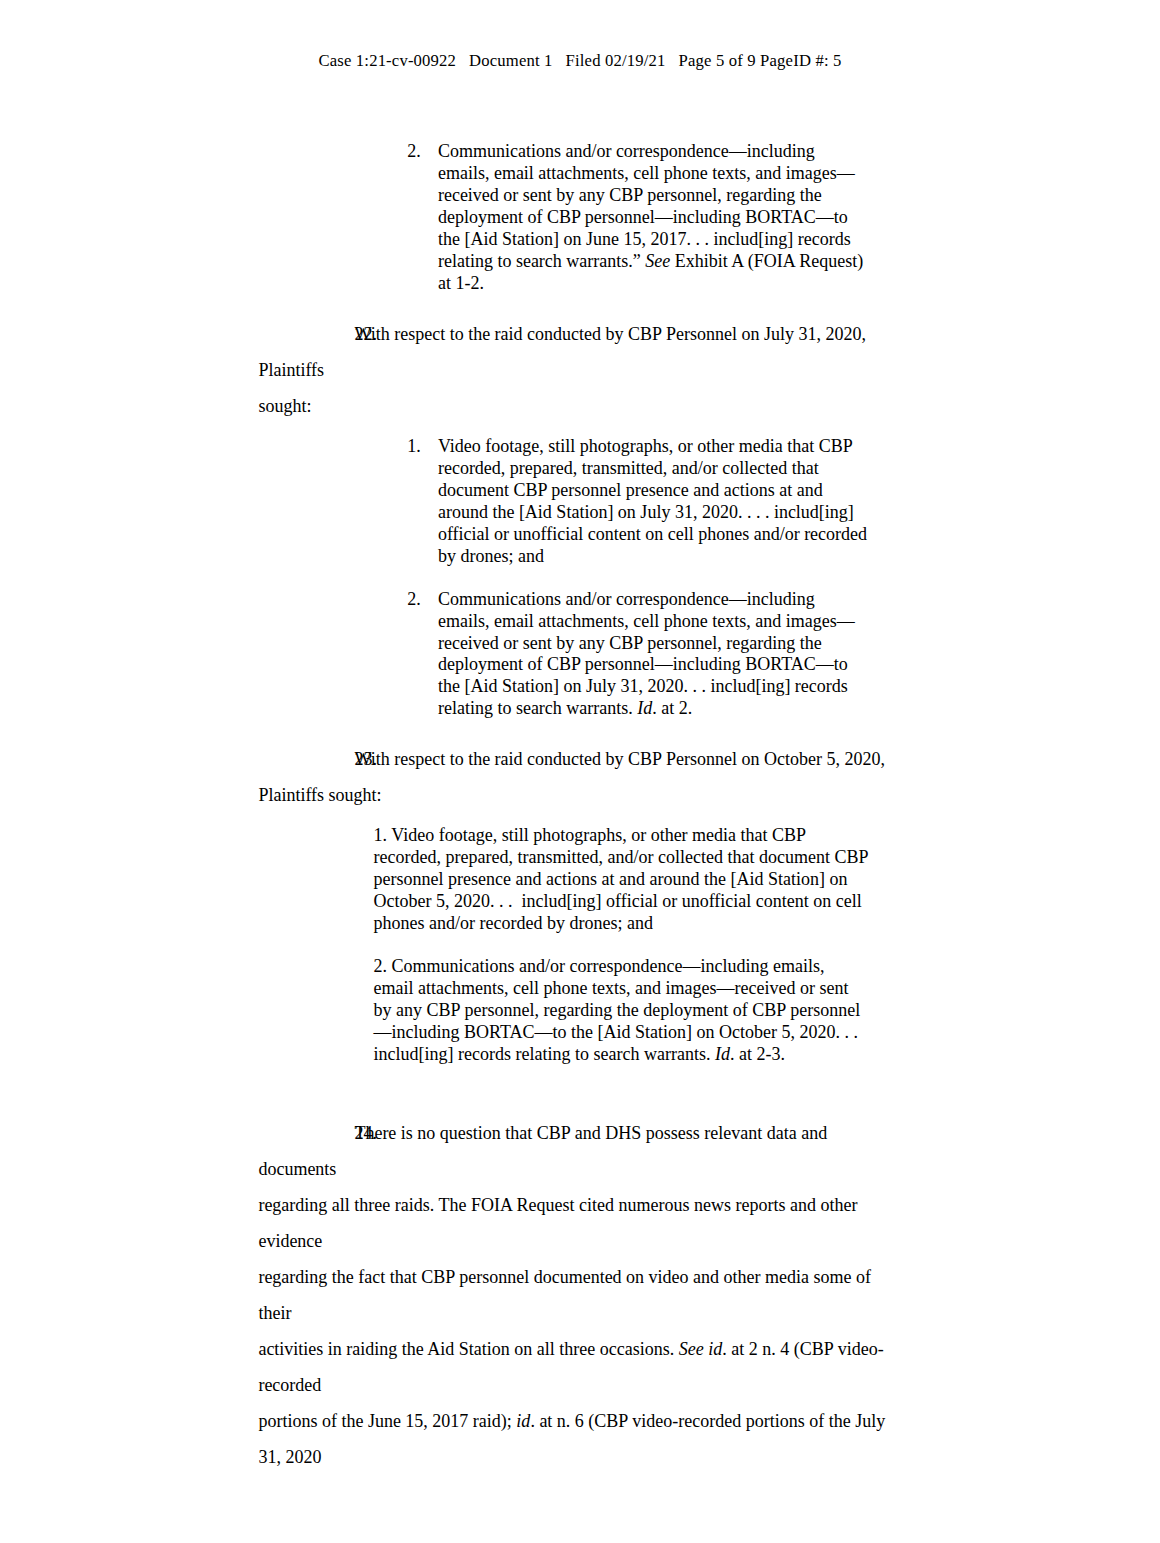Case 1:21-cv-00922 Document 1 Filed 02/19/21 Page 5 of 9 PageID #: 5
2. Communications and/or correspondence—including emails, email attachments, cell phone texts, and images—received or sent by any CBP personnel, regarding the deployment of CBP personnel—including BORTAC—to the [Aid Station] on June 15, 2017. . . includ[ing] records relating to search warrants.” See Exhibit A (FOIA Request) at 1-2.
22. With respect to the raid conducted by CBP Personnel on July 31, 2020, Plaintiffs
sought:
1. Video footage, still photographs, or other media that CBP recorded, prepared, transmitted, and/or collected that document CBP personnel presence and actions at and around the [Aid Station] on July 31, 2020. . . . includ[ing] official or unofficial content on cell phones and/or recorded by drones; and
2. Communications and/or correspondence—including emails, email attachments, cell phone texts, and images—received or sent by any CBP personnel, regarding the deployment of CBP personnel—including BORTAC—to the [Aid Station] on July 31, 2020. . . includ[ing] records relating to search warrants. Id. at 2.
23. With respect to the raid conducted by CBP Personnel on October 5, 2020,
Plaintiffs sought:
1. Video footage, still photographs, or other media that CBP recorded, prepared, transmitted, and/or collected that document CBP personnel presence and actions at and around the [Aid Station] on October 5, 2020. . . includ[ing] official or unofficial content on cell phones and/or recorded by drones; and
2. Communications and/or correspondence—including emails, email attachments, cell phone texts, and images—received or sent by any CBP personnel, regarding the deployment of CBP personnel—including BORTAC—to the [Aid Station] on October 5, 2020. . . includ[ing] records relating to search warrants. Id. at 2-3.
24. There is no question that CBP and DHS possess relevant data and documents
regarding all three raids. The FOIA Request cited numerous news reports and other evidence
regarding the fact that CBP personnel documented on video and other media some of their
activities in raiding the Aid Station on all three occasions. See id. at 2 n. 4 (CBP video-recorded
portions of the June 15, 2017 raid); id. at n. 6 (CBP video-recorded portions of the July 31, 2020